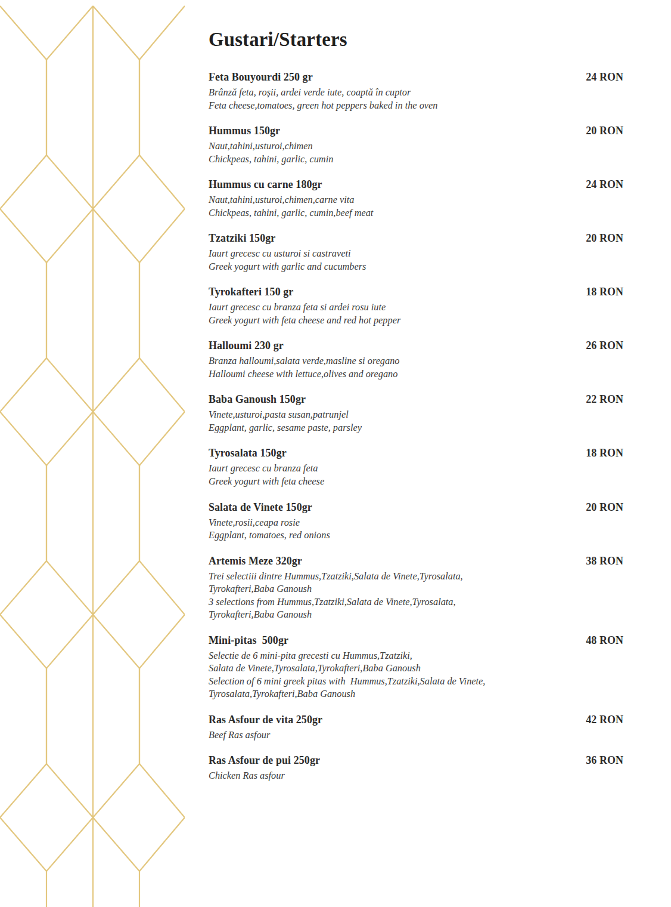Gustari/Starters
Feta Bouyourdi 250 gr 24 RON
Brânză feta, roșii, ardei verde iute, coaptă în cuptor
Feta cheese,tomatoes, green hot peppers baked in the oven
Hummus 150gr 20 RON
Naut,tahini,usturoi,chimen
Chickpeas, tahini, garlic, cumin
Hummus cu carne 180gr 24 RON
Naut,tahini,usturoi,chimen,carne vita
Chickpeas, tahini, garlic, cumin,beef meat
Tzatziki 150gr 20 RON
Iaurt grecesc cu usturoi si castraveti
Greek yogurt with garlic and cucumbers
Tyrokafteri 150 gr 18 RON
Iaurt grecesc cu branza feta si ardei rosu iute
Greek yogurt with feta cheese and red hot pepper
Halloumi 230 gr 26 RON
Branza halloumi,salata verde,masline si oregano
Halloumi cheese with lettuce,olives and oregano
Baba Ganoush 150gr 22 RON
Vinete,usturoi,pasta susan,patrunjel
Eggplant, garlic, sesame paste, parsley
Tyrosalata 150gr 18 RON
Iaurt grecesc cu branza feta
Greek yogurt with feta cheese
Salata de Vinete 150gr 20 RON
Vinete,rosii,ceapa rosie
Eggplant, tomatoes, red onions
Artemis Meze 320gr 38 RON
Trei selectiii dintre Hummus,Tzatziki,Salata de Vinete,Tyrosalata,
Tyrokafteri,Baba Ganoush
3 selections from Hummus,Tzatziki,Salata de Vinete,Tyrosalata,
Tyrokafteri,Baba Ganoush
Mini-pitas 500gr 48 RON
Selectie de 6 mini-pita grecesti cu Hummus,Tzatziki,
Salata de Vinete,Tyrosalata,Tyrokafteri,Baba Ganoush
Selection of 6 mini greek pitas with Hummus,Tzatziki,Salata de Vinete,
Tyrosalata,Tyrokafteri,Baba Ganoush
Ras Asfour de vita 250gr 42 RON
Beef Ras asfour
Ras Asfour de pui 250gr 36 RON
Chicken Ras asfour